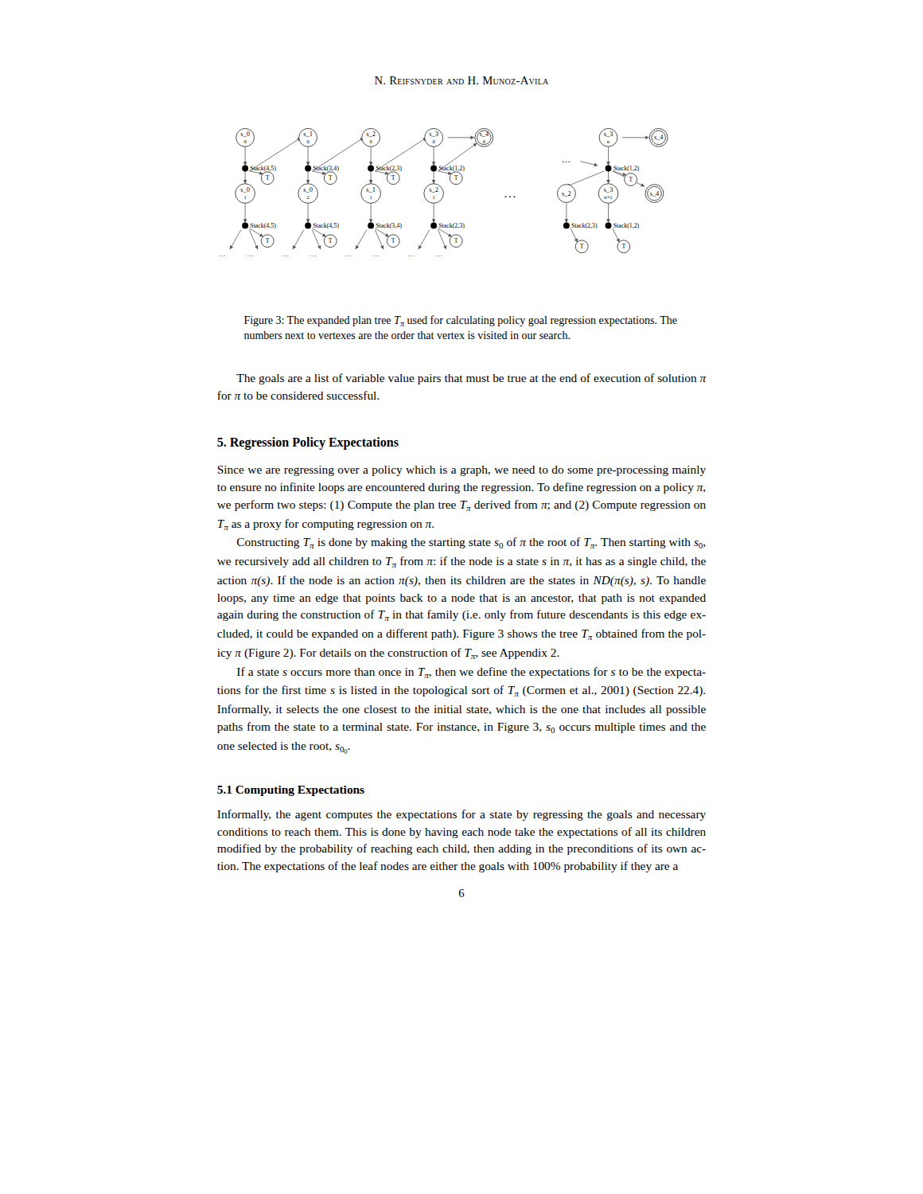N. Reifsnyder and H. Munoz-Avila
s_0 0 s_1 0 s_2 0 s_3 0 s_4 0 Stack(4,5) Stack(3,4) Stack(2,3) Stack(1,2) T T T T s_0 1 s_0 2 s_1 1 s_2 1 Stack(4,5) Stack(4,5) Stack(3,4) Stack(2,3) T T T T ... ... ... ... ... ... ... ... ... s_3 n s_4 s_2 s_3 n+1 s_4 Stack(1,2) Stack(2,3) Stack(1,2) T T T ...
Figure 3: The expanded plan tree Tπ used for calculating policy goal regression expectations. The numbers next to vertexes are the order that vertex is visited in our search.
The goals are a list of variable value pairs that must be true at the end of execution of solution π for π to be considered successful.
5. Regression Policy Expectations
Since we are regressing over a policy which is a graph, we need to do some pre-processing mainly to ensure no infinite loops are encountered during the regression. To define regression on a policy π, we perform two steps: (1) Compute the plan tree Tπ derived from π; and (2) Compute regression on Tπ as a proxy for computing regression on π.
Constructing Tπ is done by making the starting state s0 of π the root of Tπ. Then starting with s0, we recursively add all children to Tπ from π: if the node is a state s in π, it has as a single child, the action π(s). If the node is an action π(s), then its children are the states in ND(π(s), s). To handle loops, any time an edge that points back to a node that is an ancestor, that path is not expanded again during the construction of Tπ in that family (i.e. only from future descendants is this edge excluded, it could be expanded on a different path). Figure 3 shows the tree Tπ obtained from the policy π (Figure 2). For details on the construction of Tπ, see Appendix 2.
If a state s occurs more than once in Tπ, then we define the expectations for s to be the expectations for the first time s is listed in the topological sort of Tπ (Cormen et al., 2001) (Section 22.4). Informally, it selects the one closest to the initial state, which is the one that includes all possible paths from the state to a terminal state. For instance, in Figure 3, s0 occurs multiple times and the one selected is the root, s00.
5.1 Computing Expectations
Informally, the agent computes the expectations for a state by regressing the goals and necessary conditions to reach them. This is done by having each node take the expectations of all its children modified by the probability of reaching each child, then adding in the preconditions of its own action. The expectations of the leaf nodes are either the goals with 100% probability if they are a
6